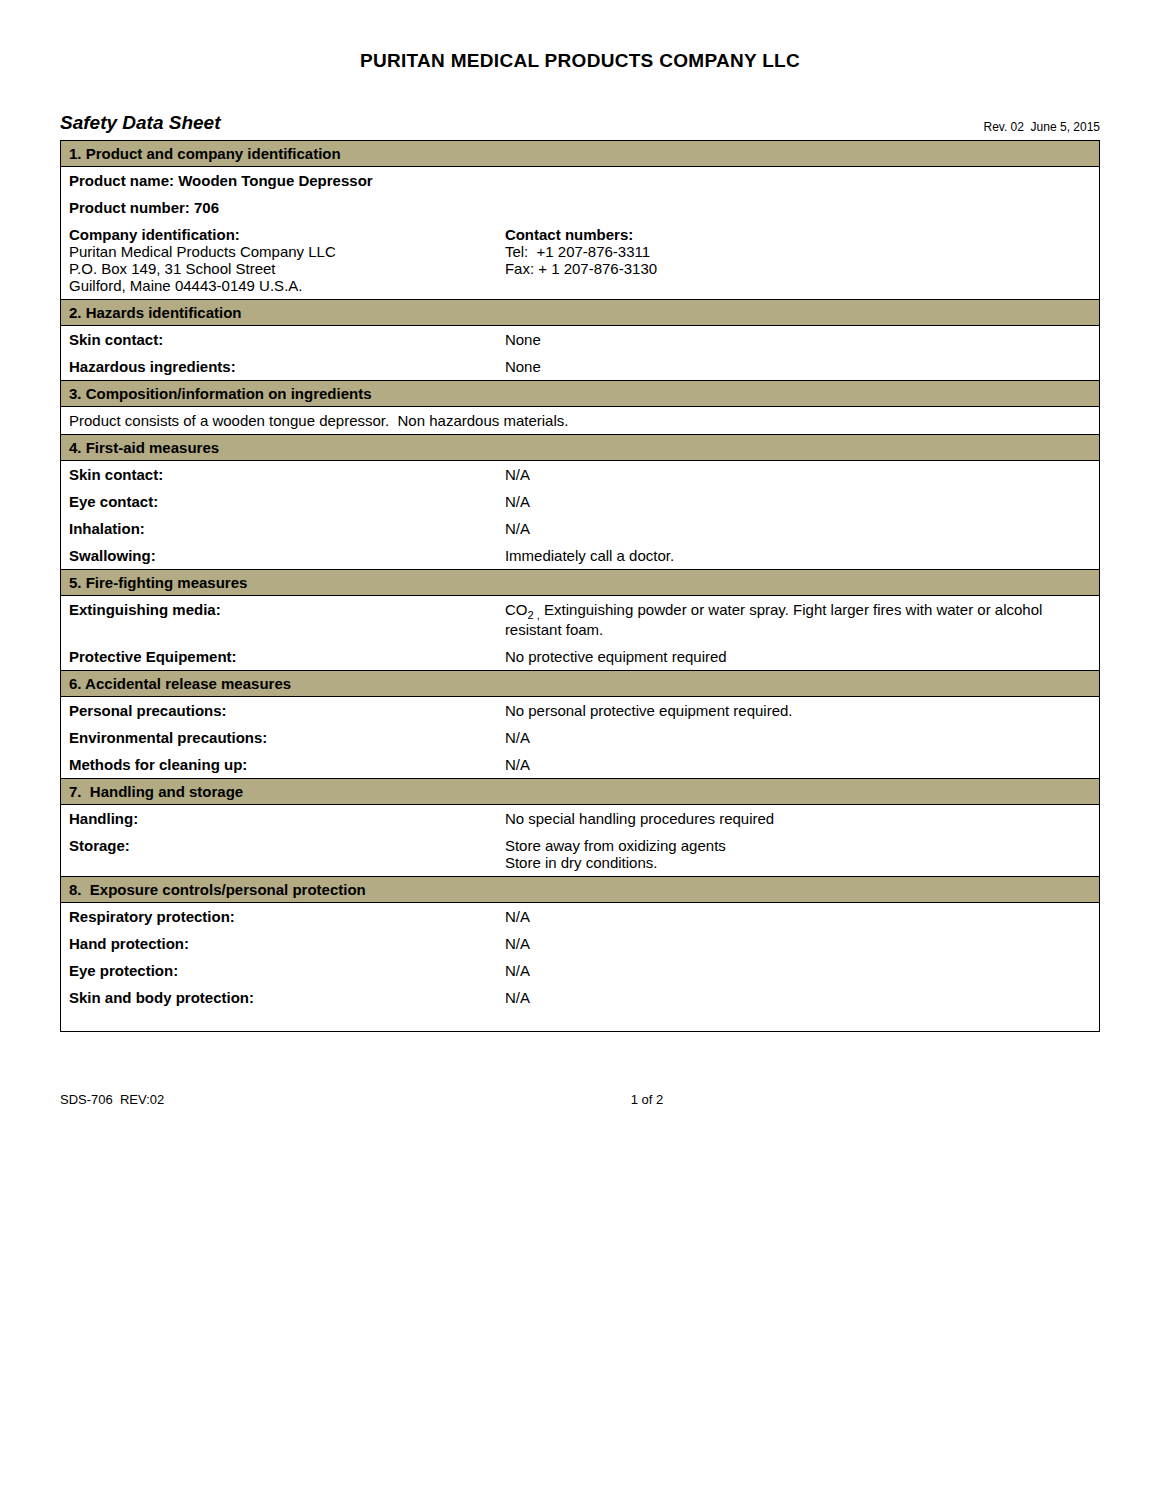PURITAN MEDICAL PRODUCTS COMPANY LLC
Safety Data Sheet
Rev. 02 June 5, 2015
| 1. Product and company identification |
| Product name: Wooden Tongue Depressor |
| Product number: 706 |
| Company identification: Puritan Medical Products Company LLC P.O. Box 149, 31 School Street Guilford, Maine 04443-0149 U.S.A. | Contact numbers: Tel: +1 207-876-3311 Fax: + 1 207-876-3130 |
| 2. Hazards identification |
| Skin contact: | None |
| Hazardous ingredients: | None |
| 3. Composition/information on ingredients |
| Product consists of a wooden tongue depressor. Non hazardous materials. |
| 4. First-aid measures |
| Skin contact: | N/A |
| Eye contact: | N/A |
| Inhalation: | N/A |
| Swallowing: | Immediately call a doctor. |
| 5. Fire-fighting measures |
| Extinguishing media: | CO 2 , Extinguishing powder or water spray. Fight larger fires with water or alcohol resistant foam. |
| Protective Equipement: | No protective equipment required |
| 6. Accidental release measures |
| Personal precautions: | No personal protective equipment required. |
| Environmental precautions: | N/A |
| Methods for cleaning up: | N/A |
| 7. Handling and storage |
| Handling: | No special handling procedures required |
| Storage: | Store away from oxidizing agents Store in dry conditions. |
| 8. Exposure controls/personal protection |
| Respiratory protection: | N/A |
| Hand protection: | N/A |
| Eye protection: | N/A |
| Skin and body protection: | N/A |
SDS-706 REV:02
1 of 2